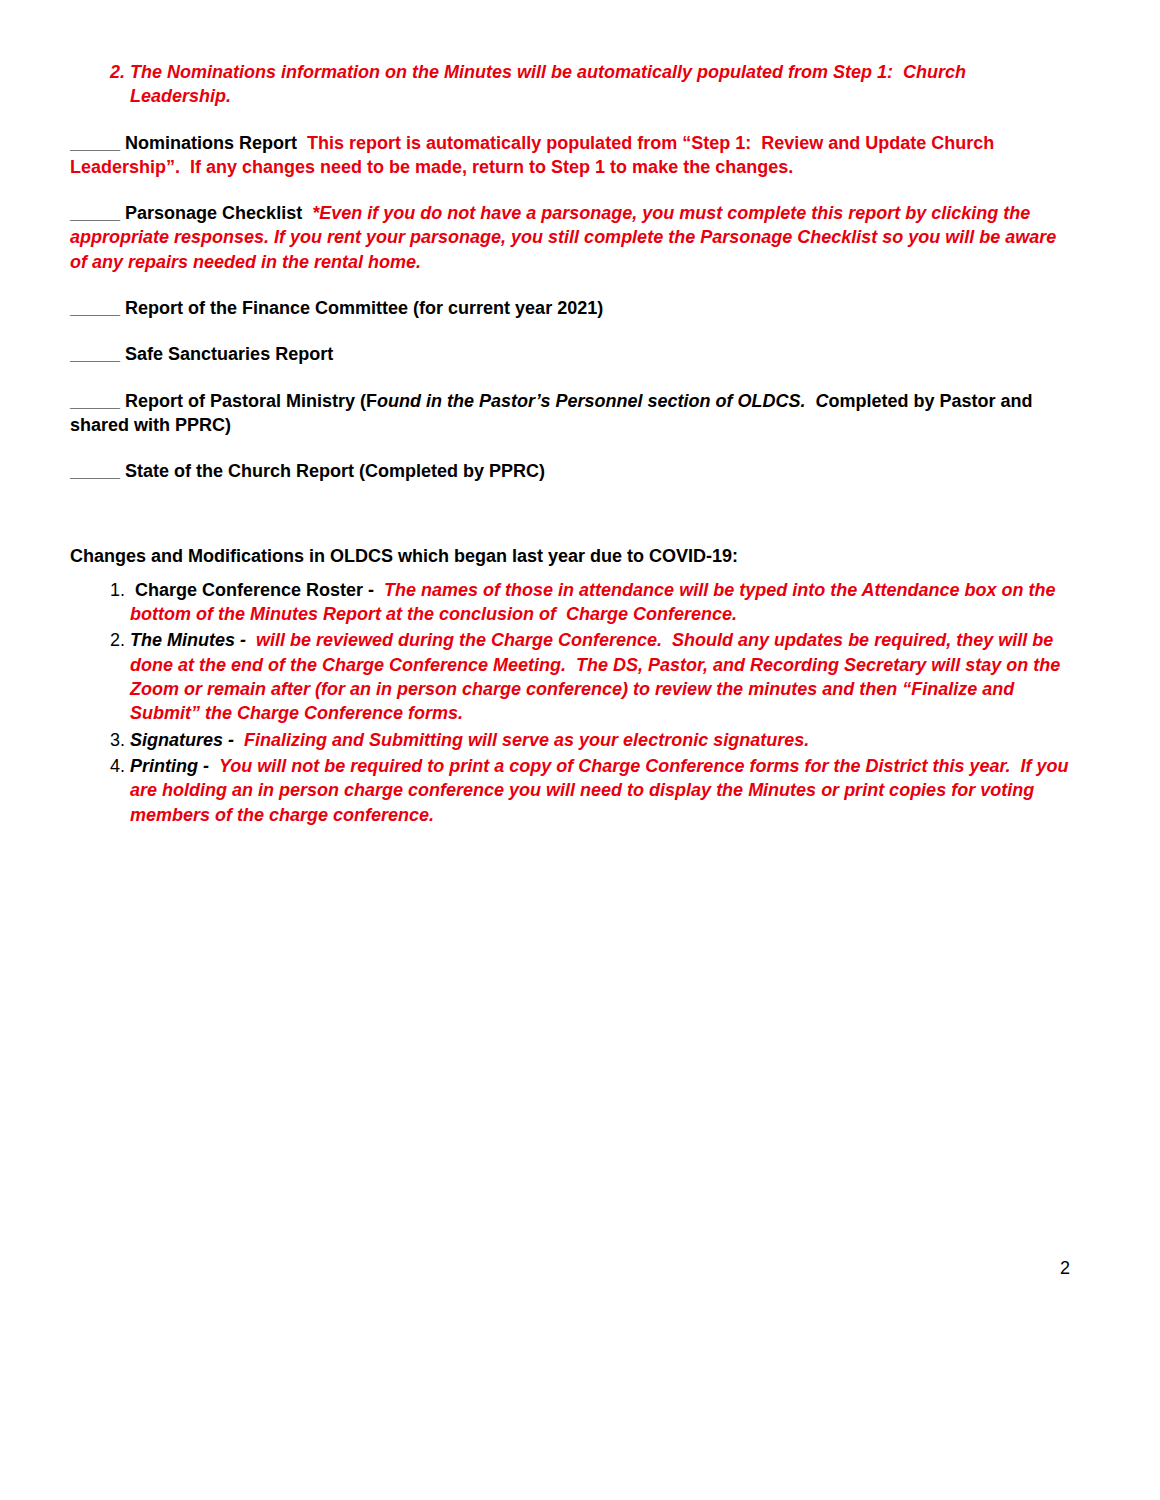The Nominations information on the Minutes will be automatically populated from Step 1: Church Leadership.
_____ Nominations Report This report is automatically populated from “Step 1: Review and Update Church Leadership”. If any changes need to be made, return to Step 1 to make the changes.
_____ Parsonage Checklist *Even if you do not have a parsonage, you must complete this report by clicking the appropriate responses. If you rent your parsonage, you still complete the Parsonage Checklist so you will be aware of any repairs needed in the rental home.
_____ Report of the Finance Committee (for current year 2021)
_____ Safe Sanctuaries Report
_____ Report of Pastoral Ministry (Found in the Pastor’s Personnel section of OLDCS. Completed by Pastor and shared with PPRC)
_____ State of the Church Report (Completed by PPRC)
Changes and Modifications in OLDCS which began last year due to COVID-19:
Charge Conference Roster - The names of those in attendance will be typed into the Attendance box on the bottom of the Minutes Report at the conclusion of Charge Conference.
The Minutes - will be reviewed during the Charge Conference. Should any updates be required, they will be done at the end of the Charge Conference Meeting. The DS, Pastor, and Recording Secretary will stay on the Zoom or remain after (for an in person charge conference) to review the minutes and then “Finalize and Submit” the Charge Conference forms.
Signatures - Finalizing and Submitting will serve as your electronic signatures.
Printing - You will not be required to print a copy of Charge Conference forms for the District this year. If you are holding an in person charge conference you will need to display the Minutes or print copies for voting members of the charge conference.
2